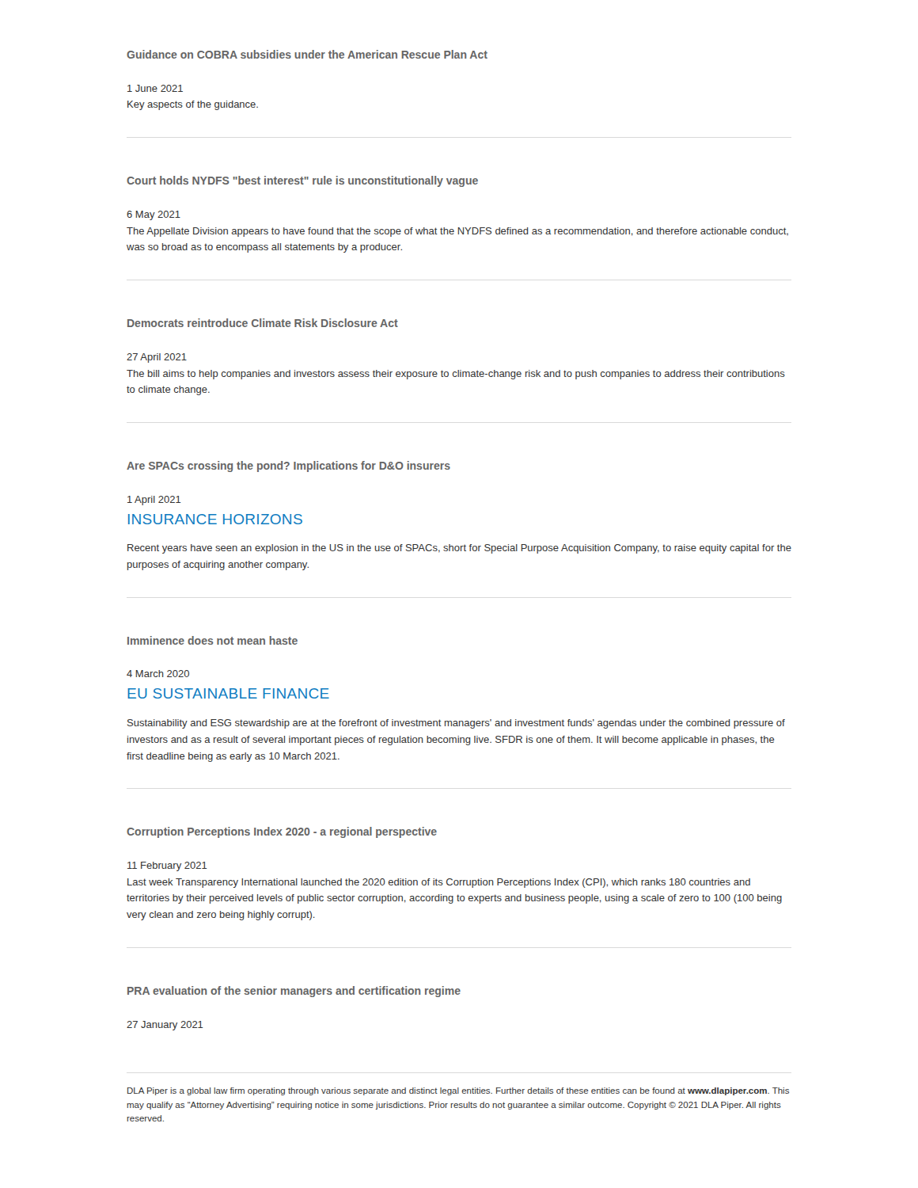Guidance on COBRA subsidies under the American Rescue Plan Act
1 June 2021
Key aspects of the guidance.
Court holds NYDFS "best interest" rule is unconstitutionally vague
6 May 2021
The Appellate Division appears to have found that the scope of what the NYDFS defined as a recommendation, and therefore actionable conduct, was so broad as to encompass all statements by a producer.
Democrats reintroduce Climate Risk Disclosure Act
27 April 2021
The bill aims to help companies and investors assess their exposure to climate-change risk and to push companies to address their contributions to climate change.
Are SPACs crossing the pond? Implications for D&O insurers
1 April 2021
INSURANCE HORIZONS
Recent years have seen an explosion in the US in the use of SPACs, short for Special Purpose Acquisition Company, to raise equity capital for the purposes of acquiring another company.
Imminence does not mean haste
4 March 2020
EU SUSTAINABLE FINANCE
Sustainability and ESG stewardship are at the forefront of investment managers' and investment funds' agendas under the combined pressure of investors and as a result of several important pieces of regulation becoming live. SFDR is one of them. It will become applicable in phases, the first deadline being as early as 10 March 2021.
Corruption Perceptions Index 2020 - a regional perspective
11 February 2021
Last week Transparency International launched the 2020 edition of its Corruption Perceptions Index (CPI), which ranks 180 countries and territories by their perceived levels of public sector corruption, according to experts and business people, using a scale of zero to 100 (100 being very clean and zero being highly corrupt).
PRA evaluation of the senior managers and certification regime
27 January 2021
DLA Piper is a global law firm operating through various separate and distinct legal entities. Further details of these entities can be found at www.dlapiper.com. This may qualify as “Attorney Advertising” requiring notice in some jurisdictions. Prior results do not guarantee a similar outcome. Copyright © 2021 DLA Piper. All rights reserved.